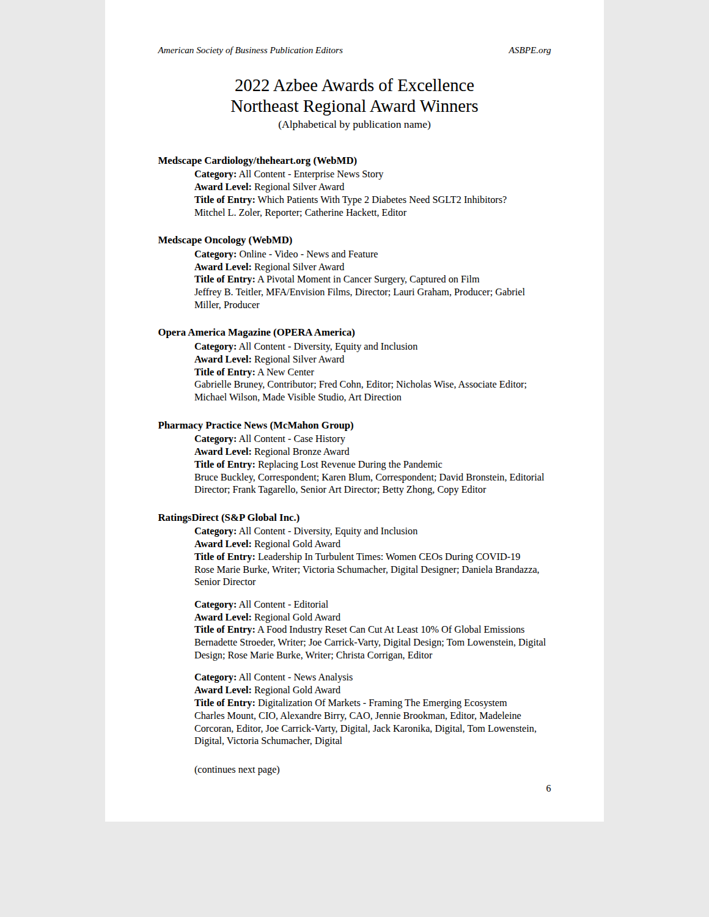American Society of Business Publication Editors ASBPE.org
2022 Azbee Awards of Excellence
Northeast Regional Award Winners
(Alphabetical by publication name)
Medscape Cardiology/theheart.org (WebMD)
Category: All Content - Enterprise News Story
Award Level: Regional Silver Award
Title of Entry: Which Patients With Type 2 Diabetes Need SGLT2 Inhibitors?
Mitchel L. Zoler, Reporter; Catherine Hackett, Editor
Medscape Oncology (WebMD)
Category: Online - Video - News and Feature
Award Level: Regional Silver Award
Title of Entry: A Pivotal Moment in Cancer Surgery, Captured on Film
Jeffrey B. Teitler, MFA/Envision Films, Director; Lauri Graham, Producer; Gabriel Miller, Producer
Opera America Magazine (OPERA America)
Category: All Content - Diversity, Equity and Inclusion
Award Level: Regional Silver Award
Title of Entry: A New Center
Gabrielle Bruney, Contributor; Fred Cohn, Editor; Nicholas Wise, Associate Editor; Michael Wilson, Made Visible Studio, Art Direction
Pharmacy Practice News (McMahon Group)
Category: All Content - Case History
Award Level: Regional Bronze Award
Title of Entry: Replacing Lost Revenue During the Pandemic
Bruce Buckley, Correspondent; Karen Blum, Correspondent; David Bronstein, Editorial Director; Frank Tagarello, Senior Art Director; Betty Zhong, Copy Editor
RatingsDirect (S&P Global Inc.)
Category: All Content - Diversity, Equity and Inclusion
Award Level: Regional Gold Award
Title of Entry: Leadership In Turbulent Times: Women CEOs During COVID-19
Rose Marie Burke, Writer; Victoria Schumacher, Digital Designer; Daniela Brandazza, Senior Director
Category: All Content - Editorial
Award Level: Regional Gold Award
Title of Entry: A Food Industry Reset Can Cut At Least 10% Of Global Emissions
Bernadette Stroeder, Writer; Joe Carrick-Varty, Digital Design; Tom Lowenstein, Digital Design; Rose Marie Burke, Writer; Christa Corrigan, Editor
Category: All Content - News Analysis
Award Level: Regional Gold Award
Title of Entry: Digitalization Of Markets - Framing The Emerging Ecosystem
Charles Mount, CIO, Alexandre Birry, CAO, Jennie Brookman, Editor, Madeleine Corcoran, Editor, Joe Carrick-Varty, Digital, Jack Karonika, Digital, Tom Lowenstein, Digital, Victoria Schumacher, Digital
(continues next page)
6